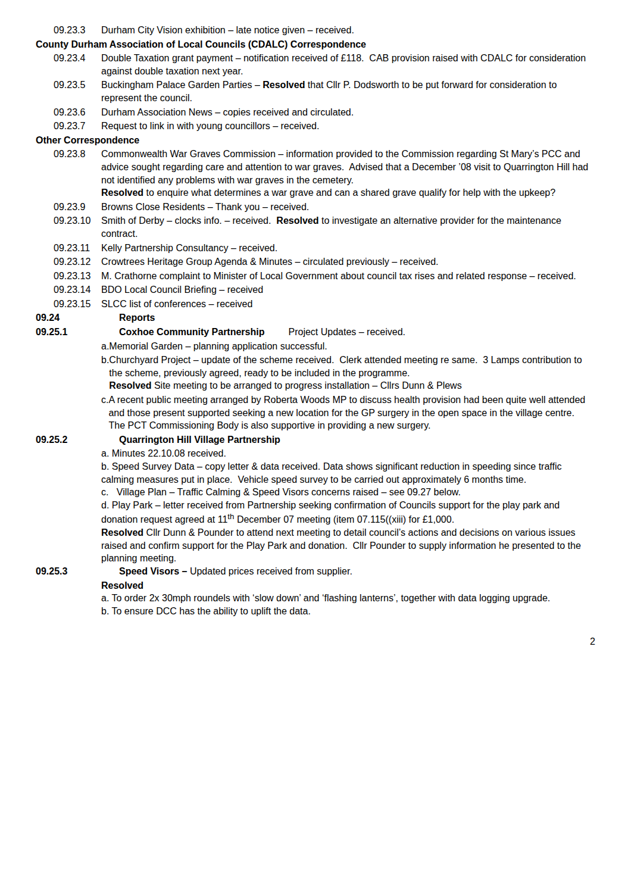09.23.3
Durham City Vision exhibition – late notice given – received.
County Durham Association of Local Councils (CDALC) Correspondence
09.23.4
Double Taxation grant payment – notification received of £118. CAB provision raised with CDALC for consideration against double taxation next year.
09.23.5
Buckingham Palace Garden Parties – Resolved that Cllr P. Dodsworth to be put forward for consideration to represent the council.
09.23.6
Durham Association News – copies received and circulated.
09.23.7
Request to link in with young councillors – received.
Other Correspondence
09.23.8
Commonwealth War Graves Commission – information provided to the Commission regarding St Mary’s PCC and advice sought regarding care and attention to war graves. Advised that a December ’08 visit to Quarrington Hill had not identified any problems with war graves in the cemetery.
Resolved to enquire what determines a war grave and can a shared grave qualify for help with the upkeep?
09.23.9
Browns Close Residents – Thank you – received.
09.23.10
Smith of Derby – clocks info. – received. Resolved to investigate an alternative provider for the maintenance contract.
09.23.11
Kelly Partnership Consultancy – received.
09.23.12
Crowtrees Heritage Group Agenda & Minutes – circulated previously – received.
09.23.13
M. Crathorne complaint to Minister of Local Government about council tax rises and related response – received.
09.23.14
BDO Local Council Briefing – received
09.23.15
SLCC list of conferences – received
09.24
Reports
09.25.1
Coxhoe Community Partnership Project Updates – received.
a.
Memorial Garden – planning application successful.
b.
Churchyard Project – update of the scheme received. Clerk attended meeting re same. 3 Lamps contribution to the scheme, previously agreed, ready to be included in the programme.
Resolved Site meeting to be arranged to progress installation – Cllrs Dunn & Plews
c.
A recent public meeting arranged by Roberta Woods MP to discuss health provision had been quite well attended and those present supported seeking a new location for the GP surgery in the open space in the village centre. The PCT Commissioning Body is also supportive in providing a new surgery.
09.25.2
Quarrington Hill Village Partnership
a. Minutes 22.10.08 received.
b. Speed Survey Data – copy letter & data received. Data shows significant reduction in speeding since traffic calming measures put in place. Vehicle speed survey to be carried out approximately 6 months time.
c. Village Plan – Traffic Calming & Speed Visors concerns raised – see 09.27 below.
d. Play Park – letter received from Partnership seeking confirmation of Councils support for the play park and donation request agreed at 11th December 07 meeting (item 07.115((xiii) for £1,000.
Resolved Cllr Dunn & Pounder to attend next meeting to detail council’s actions and decisions on various issues raised and confirm support for the Play Park and donation. Cllr Pounder to supply information he presented to the planning meeting.
09.25.3
Speed Visors – Updated prices received from supplier.
Resolved
a. To order 2x 30mph roundels with ‘slow down’ and ‘flashing lanterns’, together with data logging upgrade.
b. To ensure DCC has the ability to uplift the data.
2